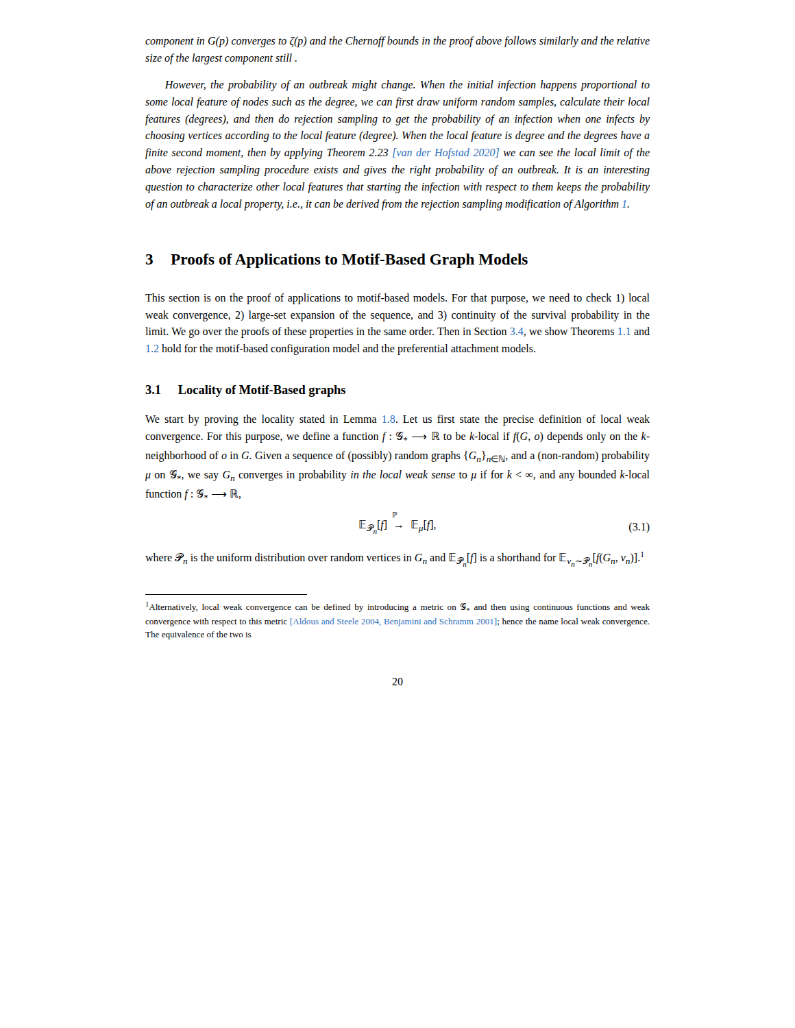component in G(p) converges to ζ(p) and the Chernoff bounds in the proof above follows similarly and the relative size of the largest component still .
However, the probability of an outbreak might change. When the initial infection happens proportional to some local feature of nodes such as the degree, we can first draw uniform random samples, calculate their local features (degrees), and then do rejection sampling to get the probability of an infection when one infects by choosing vertices according to the local feature (degree). When the local feature is degree and the degrees have a finite second moment, then by applying Theorem 2.23 [van der Hofstad 2020] we can see the local limit of the above rejection sampling procedure exists and gives the right probability of an outbreak. It is an interesting question to characterize other local features that starting the infection with respect to them keeps the probability of an outbreak a local property, i.e., it can be derived from the rejection sampling modification of Algorithm 1.
3 Proofs of Applications to Motif-Based Graph Models
This section is on the proof of applications to motif-based models. For that purpose, we need to check 1) local weak convergence, 2) large-set expansion of the sequence, and 3) continuity of the survival probability in the limit. We go over the proofs of these properties in the same order. Then in Section 3.4, we show Theorems 1.1 and 1.2 hold for the motif-based configuration model and the preferential attachment models.
3.1 Locality of Motif-Based graphs
We start by proving the locality stated in Lemma 1.8. Let us first state the precise definition of local weak convergence. For this purpose, we define a function f : 𝒢* ⟶ ℝ to be k-local if f(G, o) depends only on the k-neighborhood of o in G. Given a sequence of (possibly) random graphs {Gn}n∈ℕ, and a (non-random) probability μ on 𝒢*, we say Gn converges in probability in the local weak sense to μ if for k < ∞, and any bounded k-local function f : 𝒢* ⟶ ℝ,
𝔼𝒫n[f] ℙ→ 𝔼μ[f], (3.1)
where 𝒫n is the uniform distribution over random vertices in Gn and 𝔼𝒫n[f] is a shorthand for 𝔼vn∼𝒫n[f(Gn, vn)].1
1Alternatively, local weak convergence can be defined by introducing a metric on 𝒢* and then using continuous functions and weak convergence with respect to this metric [Aldous and Steele 2004, Benjamini and Schramm 2001]; hence the name local weak convergence. The equivalence of the two is
20